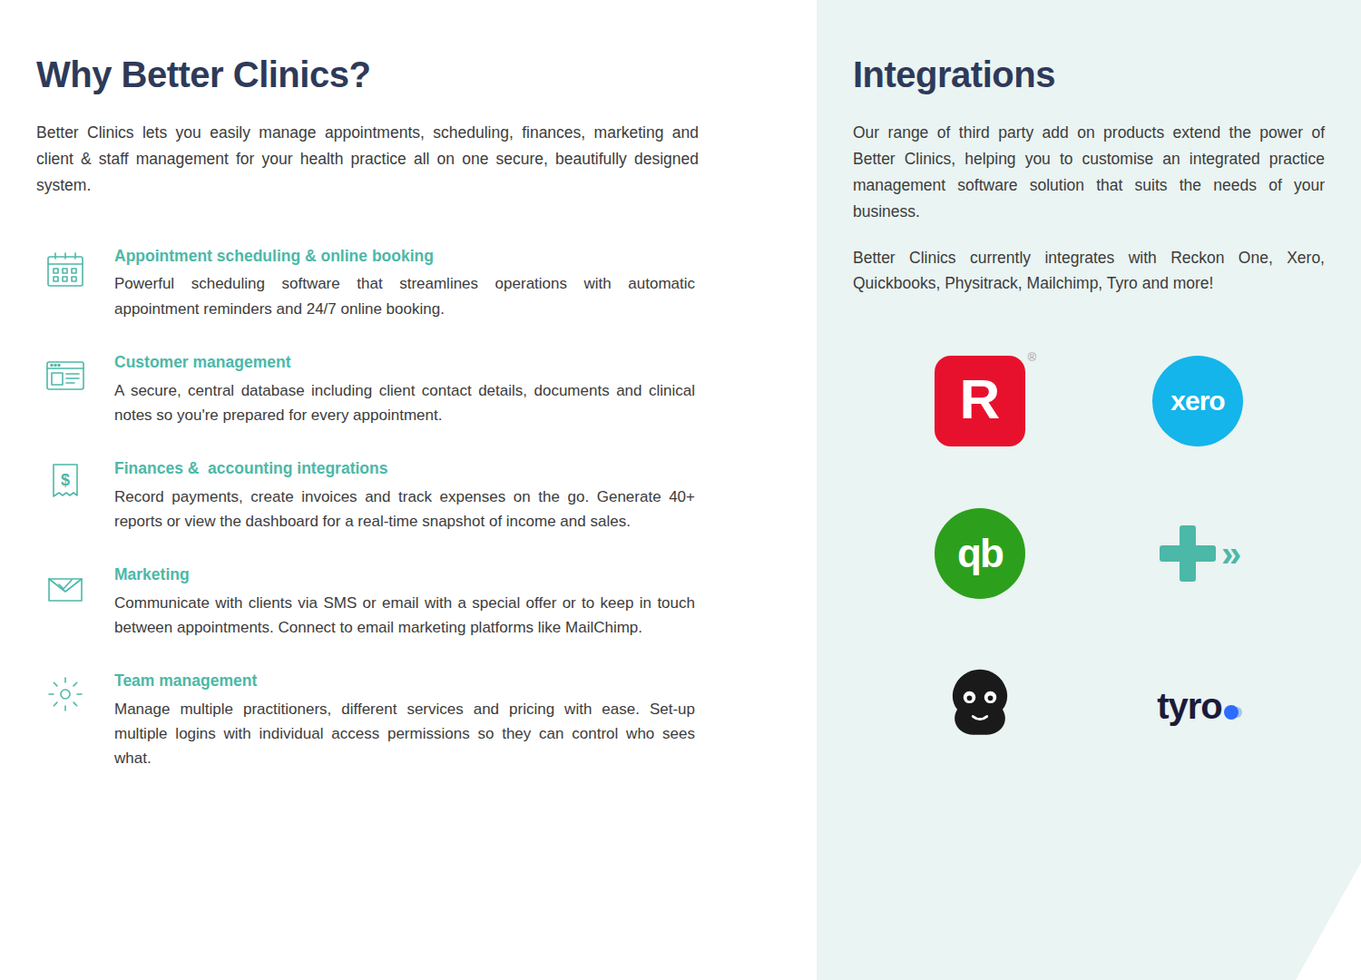Why Better Clinics?
Better Clinics lets you easily manage appointments, scheduling, finances, marketing and client & staff management for your health practice all on one secure, beautifully designed system.
Appointment scheduling & online booking
Powerful scheduling software that streamlines operations with automatic appointment reminders and 24/7 online booking.
Customer management
A secure, central database including client contact details, documents and clinical notes so you're prepared for every appointment.
$
Finances & accounting integrations
Record payments, create invoices and track expenses on the go. Generate 40+ reports or view the dashboard for a real-time snapshot of income and sales.
Marketing
Communicate with clients via SMS or email with a special offer or to keep in touch between appointments. Connect to email marketing platforms like MailChimp.
Team management
Manage multiple practitioners, different services and pricing with ease. Set-up multiple logins with individual access permissions so they can control who sees what.
Integrations
Our range of third party add on products extend the power of Better Clinics, helping you to customise an integrated practice management software solution that suits the needs of your business.
Better Clinics currently integrates with Reckon One, Xero, Quickbooks, Physitrack, Mailchimp, Tyro and more!
R®
xero
qb
»
tyro